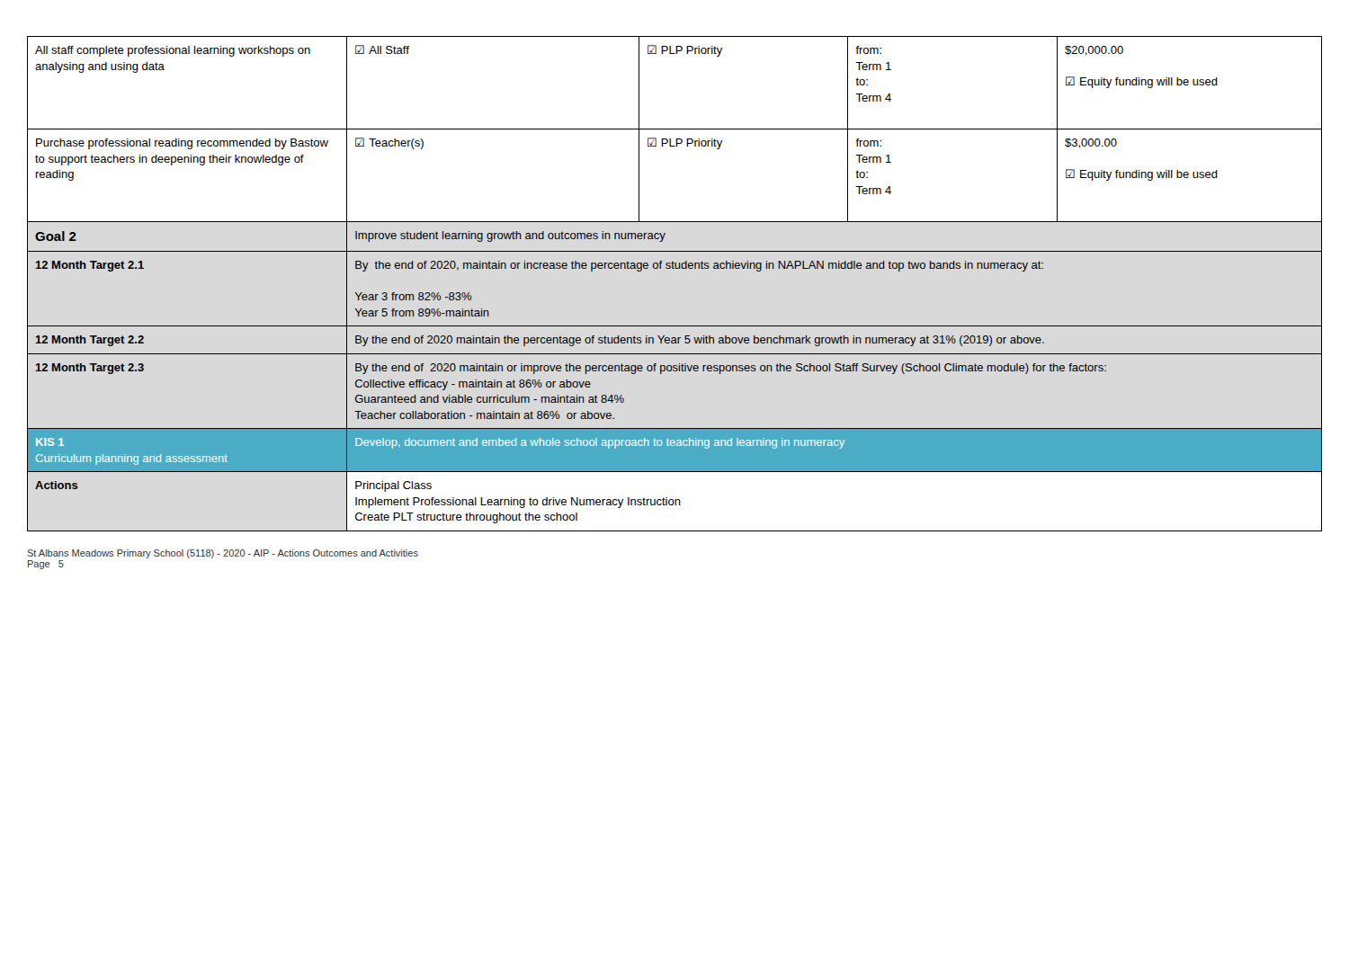| All staff complete professional learning workshops on analysing and using data | All Staff | PLP Priority | from: Term 1 to: Term 4 | $20,000.00 Equity funding will be used |
| Purchase professional reading recommended by Bastow to support teachers in deepening their knowledge of reading | Teacher(s) | PLP Priority | from: Term 1 to: Term 4 | $3,000.00 Equity funding will be used |
| Goal 2 | Improve student learning growth and outcomes in numeracy |
| 12 Month Target 2.1 | By the end of 2020, maintain or increase the percentage of students achieving in NAPLAN middle and top two bands in numeracy at: Year 3 from 82% -83% Year 5 from 89%-maintain |
| 12 Month Target 2.2 | By the end of 2020 maintain the percentage of students in Year 5 with above benchmark growth in numeracy at 31% (2019) or above. |
| 12 Month Target 2.3 | By the end of 2020 maintain or improve the percentage of positive responses on the School Staff Survey (School Climate module) for the factors: Collective efficacy - maintain at 86% or above Guaranteed and viable curriculum - maintain at 84% Teacher collaboration - maintain at 86% or above. |
| KIS 1 Curriculum planning and assessment | Develop, document and embed a whole school approach to teaching and learning in numeracy |
| Actions | Principal Class Implement Professional Learning to drive Numeracy Instruction Create PLT structure throughout the school |
St Albans Meadows Primary School (5118) - 2020 - AIP - Actions Outcomes and Activities
Page 5